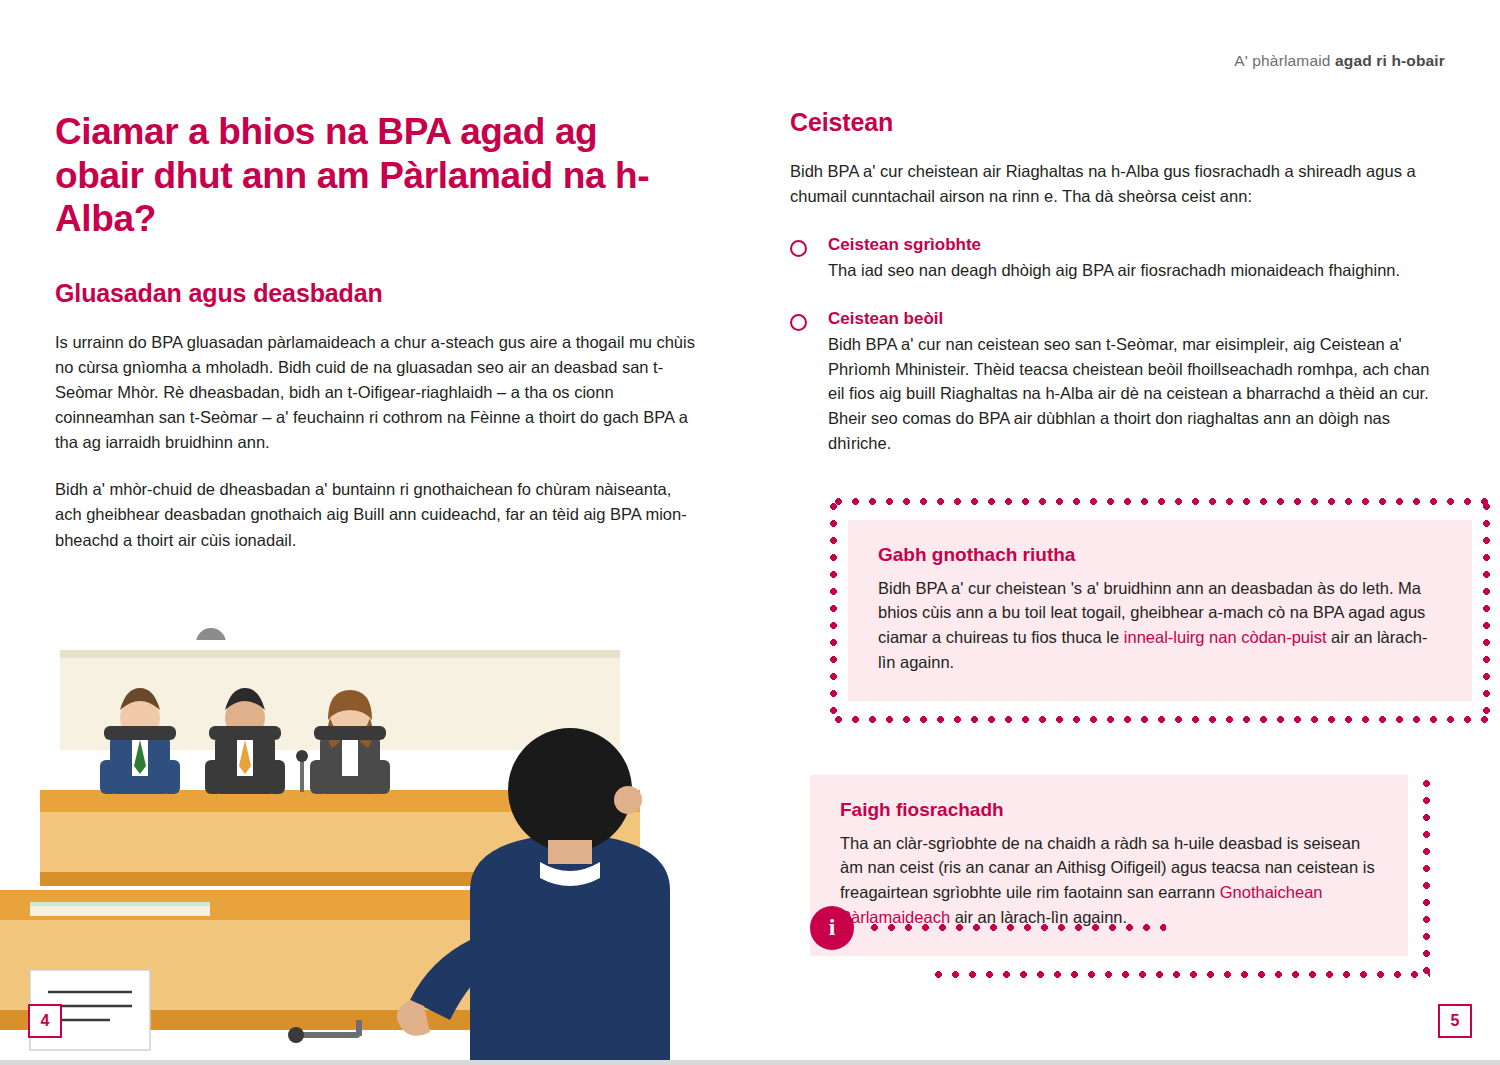Ciamar a bhios na BPA agad ag obair dhut ann am Pàrlamaid na h-Alba?
Gluasadan agus deasbadan
Is urrainn do BPA gluasadan pàrlamaideach a chur a-steach gus aire a thogail mu chùis no cùrsa gnìomha a mholadh. Bidh cuid de na gluasadan seo air an deasbad san t-Seòmar Mhòr. Rè dheasbadan, bidh an t-Oifigear-riaghlaidh – a tha os cionn coinneamhan san t-Seòmar – a' feuchainn ri cothrom na Fèinne a thoirt do gach BPA a tha ag iarraidh bruidhinn ann.
Bidh a' mhòr-chuid de dheasbadan a' buntainn ri gnothaichean fo chùram nàiseanta, ach gheibhear deasbadan gnothaich aig Buill ann cuideachd, far an tèid aig BPA mion-bheachd a thoirt air cùis ionadail.
4
A' phàrlamaid agad ri h-obair
Ceistean
Bidh BPA a' cur cheistean air Riaghaltas na h-Alba gus fiosrachadh a shireadh agus a chumail cunntachail airson na rinn e. Tha dà sheòrsa ceist ann:
Ceistean sgrìobhte
Tha iad seo nan deagh dhòigh aig BPA air fiosrachadh mionaideach fhaighinn.
Ceistean beòil
Bidh BPA a' cur nan ceistean seo san t-Seòmar, mar eisimpleir, aig Ceistean a' Phrìomh Mhinisteir. Thèid teacsa cheistean beòil fhoillseachadh romhpa, ach chan eil fios aig buill Riaghaltas na h-Alba air dè na ceistean a bharrachd a thèid an cur. Bheir seo comas do BPA air dùbhlan a thoirt don riaghaltas ann an dòigh nas dhìriche.
Gabh gnothach riutha
Bidh BPA a' cur cheistean 's a' bruidhinn ann an deasbadan às do leth. Ma bhios cùis ann a bu toil leat togail, gheibhear a-mach cò na BPA agad agus ciamar a chuireas tu fios thuca le inneal-luirg nan còdan-puist air an làrach-lìn againn.
Faigh fiosrachadh
Tha an clàr-sgrìobhte de na chaidh a ràdh sa h-uile deasbad is seisean àm nan ceist (ris an canar an Aithisg Oifigeil) agus teacsa nan ceistean is freagairtean sgrìobhte uile rim faotainn san earrann Gnothaichean Pàrlamaideach air an làrach-lìn againn.
i
5